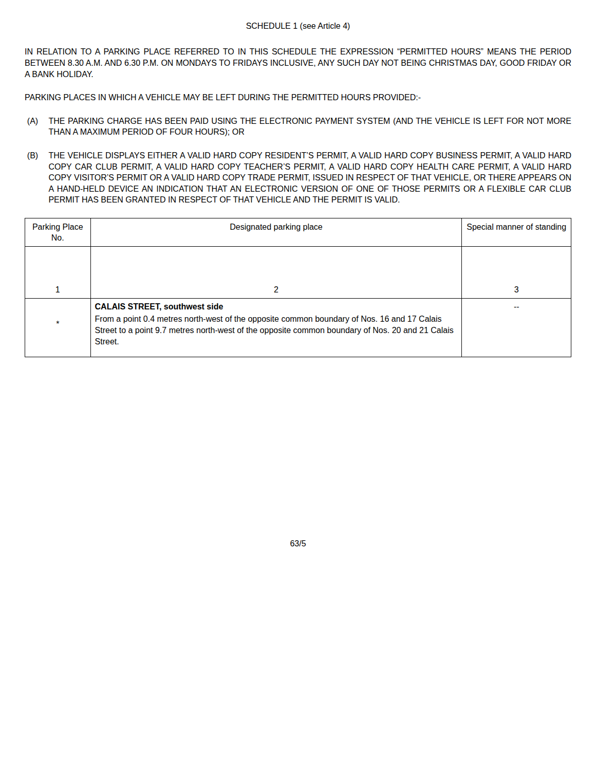SCHEDULE 1 (see Article 4)
In relation to a parking place referred to in this Schedule the expression “permitted hours” means the period between 8.30 a.m. and 6.30 p.m. on Mondays to Fridays inclusive, any such day not being Christmas Day, Good Friday or a Bank Holiday.
Parking places in which a vehicle may be left during the permitted hours provided:-
(A)
The parking charge has been paid using the electronic payment system (and the vehicle is left for not more than a maximum period of four hours); or
(B)
The vehicle displays either a valid hard copy resident’s permit, a valid hard copy business permit, a valid hard copy car club permit, a valid hard copy teacher’s permit, a valid hard copy health care permit, a valid hard copy visitor’s permit or a valid hard copy trade permit, issued in respect of that vehicle, or there appears on a hand-held device an indication that an electronic version of one of those permits or a flexible car club permit has been granted in respect of that vehicle and the permit is valid.
| Parking Place No. | Designated parking place | Special manner of standing |
| --- | --- | --- |
| 1 | 2 | 3 |
| * | CALAIS STREET, southwest side From a point 0.4 metres north-west of the opposite common boundary of Nos. 16 and 17 Calais Street to a point 9.7 metres north-west of the opposite common boundary of Nos. 20 and 21 Calais Street. | -- |
63/5